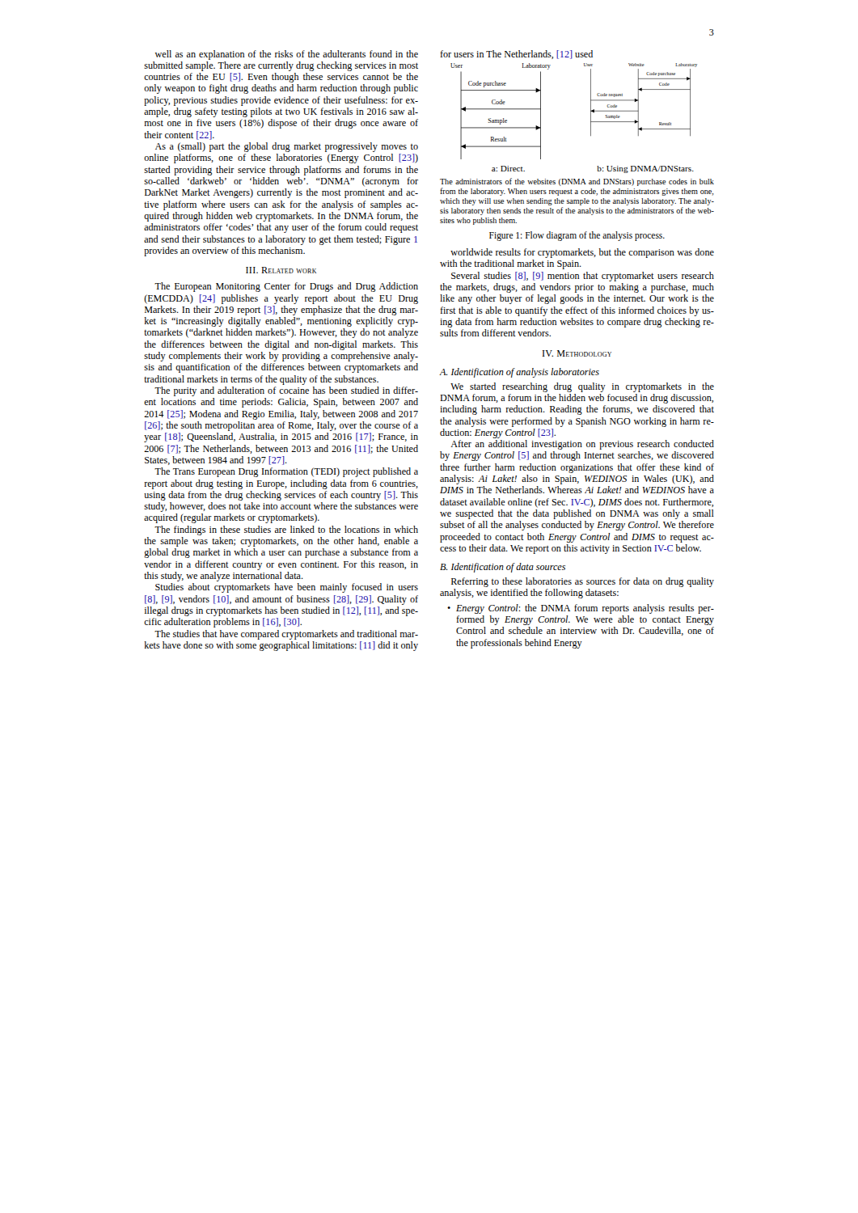3
well as an explanation of the risks of the adulterants found in the submitted sample. There are currently drug checking services in most countries of the EU [5]. Even though these services cannot be the only weapon to fight drug deaths and harm reduction through public policy, previous studies provide evidence of their usefulness: for example, drug safety testing pilots at two UK festivals in 2016 saw almost one in five users (18%) dispose of their drugs once aware of their content [22].
As a (small) part the global drug market progressively moves to online platforms, one of these laboratories (Energy Control [23]) started providing their service through platforms and forums in the so-called ‘darkweb’ or ‘hidden web’. “DNMA” (acronym for DarkNet Market Avengers) currently is the most prominent and active platform where users can ask for the analysis of samples acquired through hidden web cryptomarkets. In the DNMA forum, the administrators offer ‘codes’ that any user of the forum could request and send their substances to a laboratory to get them tested; Figure 1 provides an overview of this mechanism.
III. Related work
The European Monitoring Center for Drugs and Drug Addiction (EMCDDA) [24] publishes a yearly report about the EU Drug Markets. In their 2019 report [3], they emphasize that the drug market is “increasingly digitally enabled”, mentioning explicitly cryptomarkets (“darknet hidden markets”). However, they do not analyze the differences between the digital and non-digital markets. This study complements their work by providing a comprehensive analysis and quantification of the differences between cryptomarkets and traditional markets in terms of the quality of the substances.
The purity and adulteration of cocaine has been studied in different locations and time periods: Galicia, Spain, between 2007 and 2014 [25]; Modena and Regio Emilia, Italy, between 2008 and 2017 [26]; the south metropolitan area of Rome, Italy, over the course of a year [18]; Queensland, Australia, in 2015 and 2016 [17]; France, in 2006 [7]; The Netherlands, between 2013 and 2016 [11]; the United States, between 1984 and 1997 [27].
The Trans European Drug Information (TEDI) project published a report about drug testing in Europe, including data from 6 countries, using data from the drug checking services of each country [5]. This study, however, does not take into account where the substances were acquired (regular markets or cryptomarkets).
The findings in these studies are linked to the locations in which the sample was taken; cryptomarkets, on the other hand, enable a global drug market in which a user can purchase a substance from a vendor in a different country or even continent. For this reason, in this study, we analyze international data.
Studies about cryptomarkets have been mainly focused in users [8], [9], vendors [10], and amount of business [28], [29]. Quality of illegal drugs in cryptomarkets has been studied in [12], [11], and specific adulteration problems in [16], [30].
The studies that have compared cryptomarkets and traditional markets have done so with some geographical limitations: [11] did it only for users in The Netherlands, [12] used
User Laboratory Code purchase Code Sample Result
User Website Laboratory Code purchase Code Code request Code Sample Result
a: Direct. b: Using DNMA/DNStars.
The administrators of the websites (DNMA and DNStars) purchase codes in bulk from the laboratory. When users request a code, the administrators gives them one, which they will use when sending the sample to the analysis laboratory. The analysis laboratory then sends the result of the analysis to the administrators of the websites who publish them.
Figure 1: Flow diagram of the analysis process.
worldwide results for cryptomarkets, but the comparison was done with the traditional market in Spain.
Several studies [8], [9] mention that cryptomarket users research the markets, drugs, and vendors prior to making a purchase, much like any other buyer of legal goods in the internet. Our work is the first that is able to quantify the effect of this informed choices by using data from harm reduction websites to compare drug checking results from different vendors.
IV. Methodology
A. Identification of analysis laboratories
We started researching drug quality in cryptomarkets in the DNMA forum, a forum in the hidden web focused in drug discussion, including harm reduction. Reading the forums, we discovered that the analysis were performed by a Spanish NGO working in harm reduction: Energy Control [23].
After an additional investigation on previous research conducted by Energy Control [5] and through Internet searches, we discovered three further harm reduction organizations that offer these kind of analysis: Ai Laket! also in Spain, WEDINOS in Wales (UK), and DIMS in The Netherlands. Whereas Ai Laket! and WEDINOS have a dataset available online (ref Sec. IV-C), DIMS does not. Furthermore, we suspected that the data published on DNMA was only a small subset of all the analyses conducted by Energy Control. We therefore proceeded to contact both Energy Control and DIMS to request access to their data. We report on this activity in Section IV-C below.
B. Identification of data sources
Referring to these laboratories as sources for data on drug quality analysis, we identified the following datasets:
Energy Control: the DNMA forum reports analysis results performed by Energy Control. We were able to contact Energy Control and schedule an interview with Dr. Caudevilla, one of the professionals behind Energy